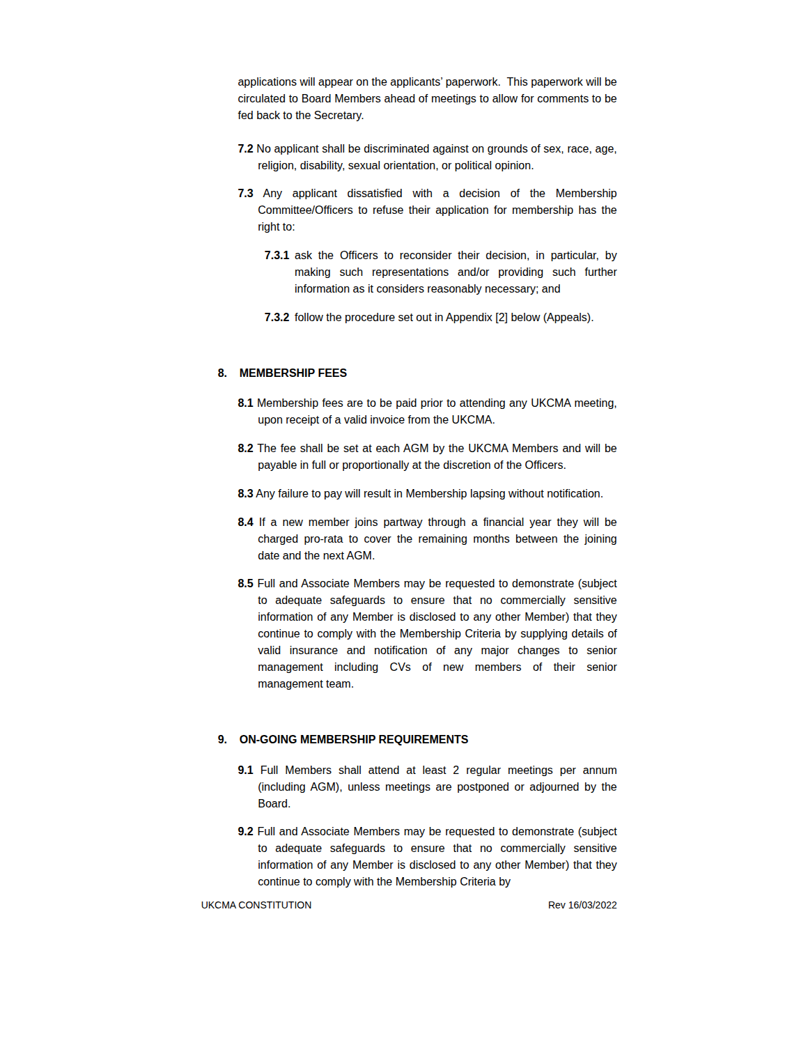applications will appear on the applicants’ paperwork. This paperwork will be circulated to Board Members ahead of meetings to allow for comments to be fed back to the Secretary.
7.2 No applicant shall be discriminated against on grounds of sex, race, age, religion, disability, sexual orientation, or political opinion.
7.3 Any applicant dissatisfied with a decision of the Membership Committee/Officers to refuse their application for membership has the right to:
7.3.1 ask the Officers to reconsider their decision, in particular, by making such representations and/or providing such further information as it considers reasonably necessary; and
7.3.2 follow the procedure set out in Appendix [2] below (Appeals).
8. MEMBERSHIP FEES
8.1 Membership fees are to be paid prior to attending any UKCMA meeting, upon receipt of a valid invoice from the UKCMA.
8.2 The fee shall be set at each AGM by the UKCMA Members and will be payable in full or proportionally at the discretion of the Officers.
8.3 Any failure to pay will result in Membership lapsing without notification.
8.4 If a new member joins partway through a financial year they will be charged pro-rata to cover the remaining months between the joining date and the next AGM.
8.5 Full and Associate Members may be requested to demonstrate (subject to adequate safeguards to ensure that no commercially sensitive information of any Member is disclosed to any other Member) that they continue to comply with the Membership Criteria by supplying details of valid insurance and notification of any major changes to senior management including CVs of new members of their senior management team.
9. ON-GOING MEMBERSHIP REQUIREMENTS
9.1 Full Members shall attend at least 2 regular meetings per annum (including AGM), unless meetings are postponed or adjourned by the Board.
9.2 Full and Associate Members may be requested to demonstrate (subject to adequate safeguards to ensure that no commercially sensitive information of any Member is disclosed to any other Member) that they continue to comply with the Membership Criteria by
UKCMA CONSTITUTION Rev 16/03/2022